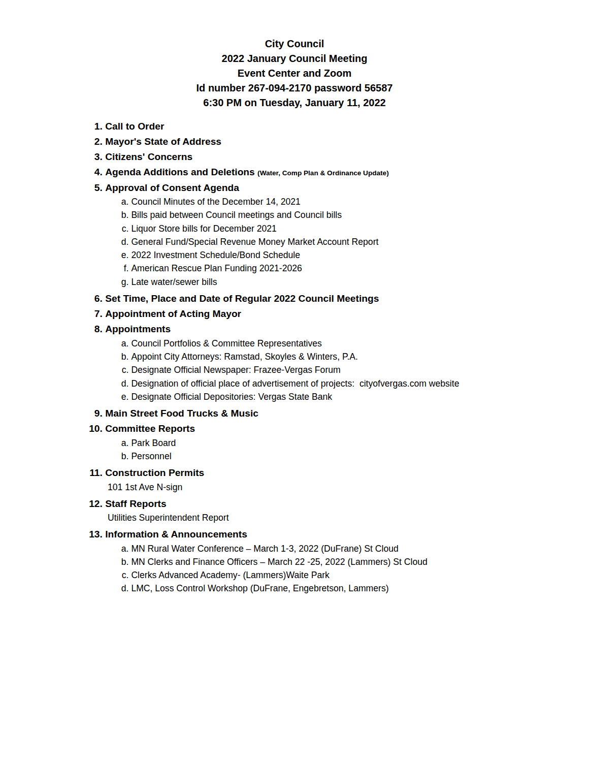City Council
2022 January Council Meeting
Event Center and Zoom
Id number 267-094-2170 password 56587
6:30 PM on Tuesday, January 11, 2022
Call to Order
Mayor's State of Address
Citizens' Concerns
Agenda Additions and Deletions (Water, Comp Plan & Ordinance Update)
Approval of Consent Agenda
Council Minutes of the December 14, 2021
Bills paid between Council meetings and Council bills
Liquor Store bills for December 2021
General Fund/Special Revenue Money Market Account Report
2022 Investment Schedule/Bond Schedule
American Rescue Plan Funding 2021-2026
Late water/sewer bills
Set Time, Place and Date of Regular 2022 Council Meetings
Appointment of Acting Mayor
Appointments
Council Portfolios & Committee Representatives
Appoint City Attorneys: Ramstad, Skoyles & Winters, P.A.
Designate Official Newspaper: Frazee-Vergas Forum
Designation of official place of advertisement of projects: cityofvergas.com website
Designate Official Depositories: Vergas State Bank
Main Street Food Trucks & Music
Committee Reports
Park Board
Personnel
Construction Permits
101 1st Ave N-sign
Staff Reports
Utilities Superintendent Report
Information & Announcements
MN Rural Water Conference – March 1-3, 2022 (DuFrane) St Cloud
MN Clerks and Finance Officers – March 22 -25, 2022 (Lammers) St Cloud
Clerks Advanced Academy- (Lammers)Waite Park
LMC, Loss Control Workshop (DuFrane, Engebretson, Lammers)